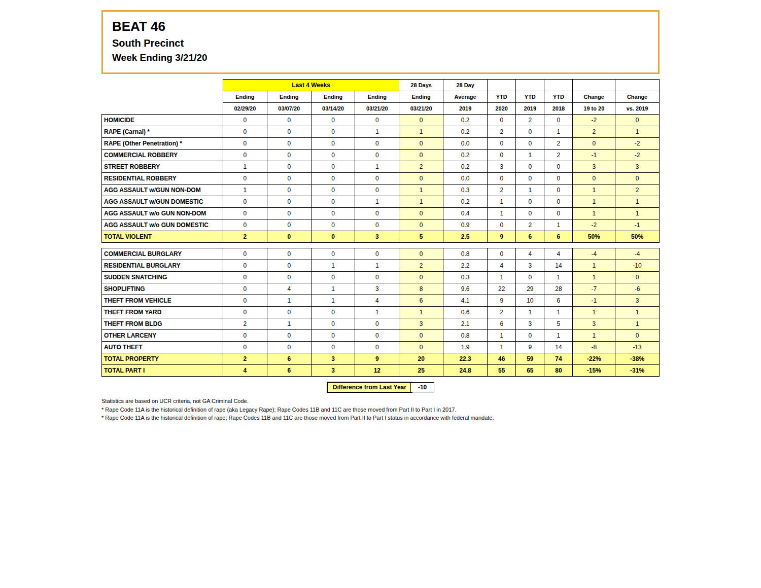BEAT 46
South Precinct
Week Ending 3/21/20
| | Last 4 Weeks | 28 Days | 28 Day | | | | | |
| --- | --- | --- | --- | --- | --- | --- | --- | --- |
| | Ending | Ending | Ending | Ending | Ending | Average | YTD | YTD | YTD | Change | Change |
| | 02/29/20 | 03/07/20 | 03/14/20 | 03/21/20 | 03/21/20 | 2019 | 2020 | 2019 | 2018 | 19 to 20 | vs. 2019 |
| HOMICIDE | 0 | 0 | 0 | 0 | 0 | 0.2 | 0 | 2 | 0 | -2 | 0 |
| RAPE (Carnal) * | 0 | 0 | 0 | 1 | 1 | 0.2 | 2 | 0 | 1 | 2 | 1 |
| RAPE (Other Penetration) * | 0 | 0 | 0 | 0 | 0 | 0.0 | 0 | 0 | 2 | 0 | -2 |
| COMMERCIAL ROBBERY | 0 | 0 | 0 | 0 | 0 | 0.2 | 0 | 1 | 2 | -1 | -2 |
| STREET ROBBERY | 1 | 0 | 0 | 1 | 2 | 0.2 | 3 | 0 | 0 | 3 | 3 |
| RESIDENTIAL ROBBERY | 0 | 0 | 0 | 0 | 0 | 0.0 | 0 | 0 | 0 | 0 | 0 |
| AGG ASSAULT w/GUN NON-DOM | 1 | 0 | 0 | 0 | 1 | 0.3 | 2 | 1 | 0 | 1 | 2 |
| AGG ASSAULT w/GUN DOMESTIC | 0 | 0 | 0 | 1 | 1 | 0.2 | 1 | 0 | 0 | 1 | 1 |
| AGG ASSAULT w/o GUN NON-DOM | 0 | 0 | 0 | 0 | 0 | 0.4 | 1 | 0 | 0 | 1 | 1 |
| AGG ASSAULT w/o GUN DOMESTIC | 0 | 0 | 0 | 0 | 0 | 0.9 | 0 | 2 | 1 | -2 | -1 |
| TOTAL VIOLENT | 2 | 0 | 0 | 3 | 5 | 2.5 | 9 | 6 | 6 | 50% | 50% |
| COMMERCIAL BURGLARY | 0 | 0 | 0 | 0 | 0 | 0.8 | 0 | 4 | 4 | -4 | -4 |
| RESIDENTIAL BURGLARY | 0 | 0 | 1 | 1 | 2 | 2.2 | 4 | 3 | 14 | 1 | -10 |
| SUDDEN SNATCHING | 0 | 0 | 0 | 0 | 0 | 0.3 | 1 | 0 | 1 | 1 | 0 |
| SHOPLIFTING | 0 | 4 | 1 | 3 | 8 | 9.6 | 22 | 29 | 28 | -7 | -6 |
| THEFT FROM VEHICLE | 0 | 1 | 1 | 4 | 6 | 4.1 | 9 | 10 | 6 | -1 | 3 |
| THEFT FROM YARD | 0 | 0 | 0 | 1 | 1 | 0.6 | 2 | 1 | 1 | 1 | 1 |
| THEFT FROM BLDG | 2 | 1 | 0 | 0 | 3 | 2.1 | 6 | 3 | 5 | 3 | 1 |
| OTHER LARCENY | 0 | 0 | 0 | 0 | 0 | 0.8 | 1 | 0 | 1 | 1 | 0 |
| AUTO THEFT | 0 | 0 | 0 | 0 | 0 | 1.9 | 1 | 9 | 14 | -8 | -13 |
| TOTAL PROPERTY | 2 | 6 | 3 | 9 | 20 | 22.3 | 46 | 59 | 74 | -22% | -38% |
| TOTAL PART I | 4 | 6 | 3 | 12 | 25 | 24.8 | 55 | 65 | 80 | -15% | -31% |
Difference from Last Year-10
Statistics are based on UCR criteria, not GA Criminal Code.
* Rape Code 11A is the historical definition of rape (aka Legacy Rape); Rape Codes 11B and 11C are those moved from Part II to Part I in 2017.
* Rape Code 11A is the historical definition of rape; Rape Codes 11B and 11C are those moved from Part II to Part I status in accordance with federal mandate.